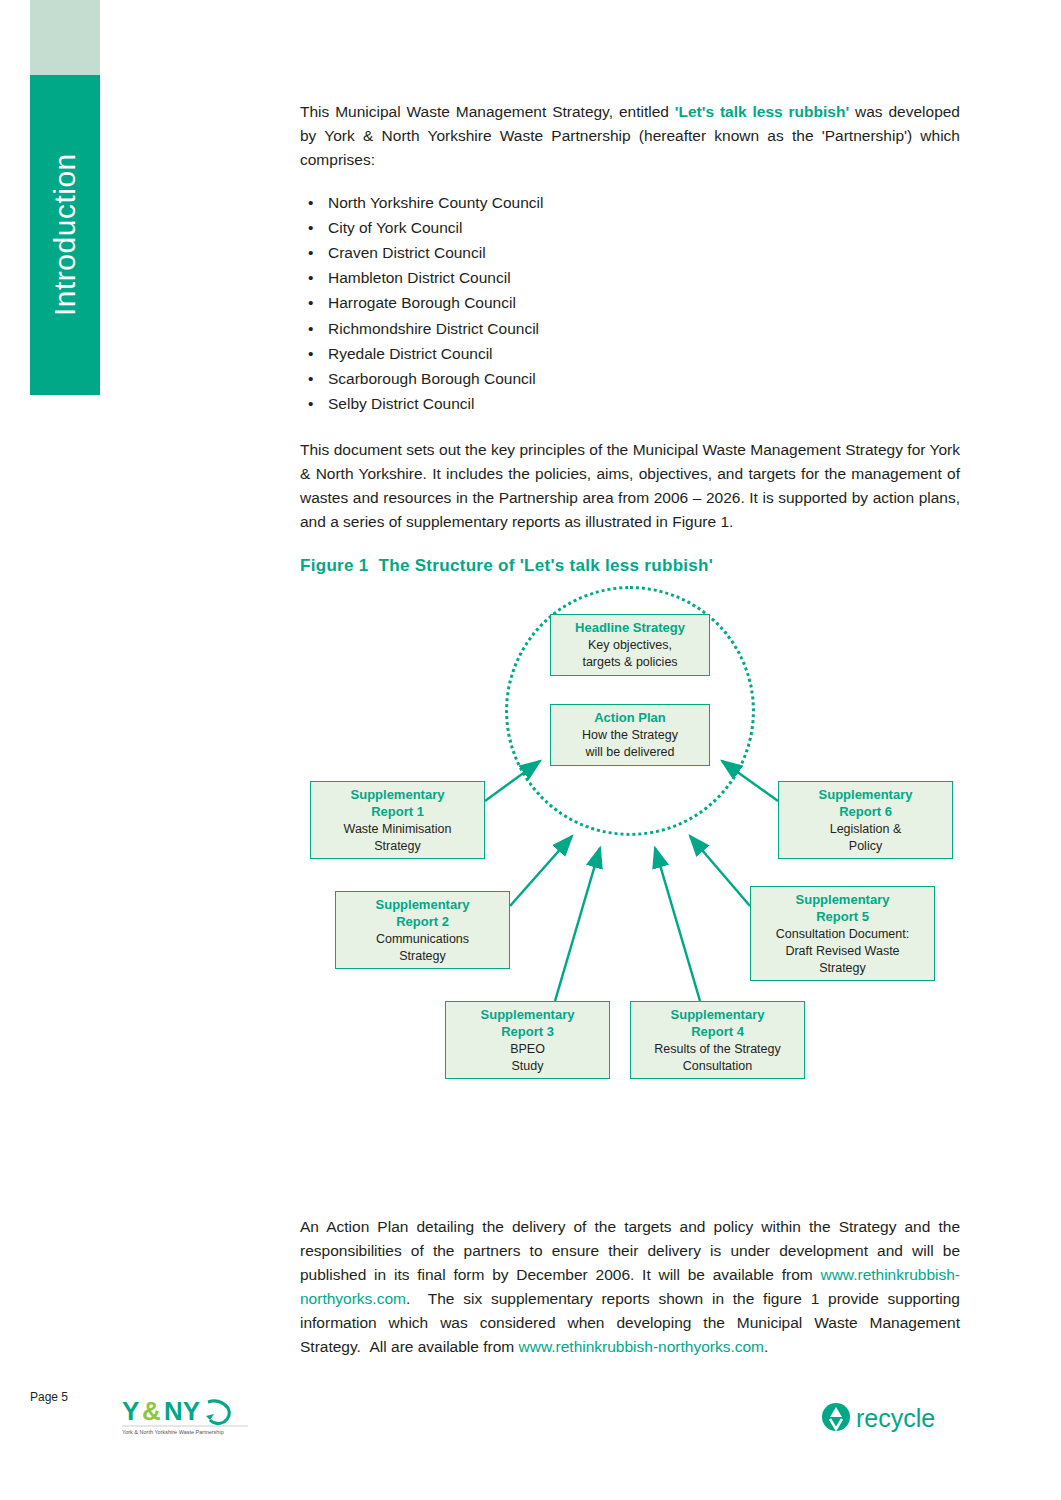Introduction
This Municipal Waste Management Strategy, entitled 'Let's talk less rubbish' was developed by York & North Yorkshire Waste Partnership (hereafter known as the 'Partnership') which comprises:
North Yorkshire County Council
City of York Council
Craven District Council
Hambleton District Council
Harrogate Borough Council
Richmondshire District Council
Ryedale District Council
Scarborough Borough Council
Selby District Council
This document sets out the key principles of the Municipal Waste Management Strategy for York & North Yorkshire. It includes the policies, aims, objectives, and targets for the management of wastes and resources in the Partnership area from 2006 – 2026. It is supported by action plans, and a series of supplementary reports as illustrated in Figure 1.
Figure 1 The Structure of 'Let's talk less rubbish'
Headline Strategy
Key objectives,
targets & policies
Action Plan
How the Strategy
will be delivered
Supplementary
Report 1
Waste Minimisation
Strategy
Supplementary
Report 6
Legislation &
Policy
Supplementary
Report 2
Communications
Strategy
Supplementary
Report 5
Consultation Document:
Draft Revised Waste
Strategy
Supplementary
Report 3
BPEO
Study
Supplementary
Report 4
Results of the Strategy
Consultation
An Action Plan detailing the delivery of the targets and policy within the Strategy and the responsibilities of the partners to ensure their delivery is under development and will be published in its final form by December 2006. It will be available from www.rethinkrubbish-northyorks.com. The six supplementary reports shown in the figure 1 provide supporting information which was considered when developing the Municipal Waste Management Strategy. All are available from www.rethinkrubbish-northyorks.com.
Page 5
Y & NY York & North Yorkshire Waste Partnership
recycle